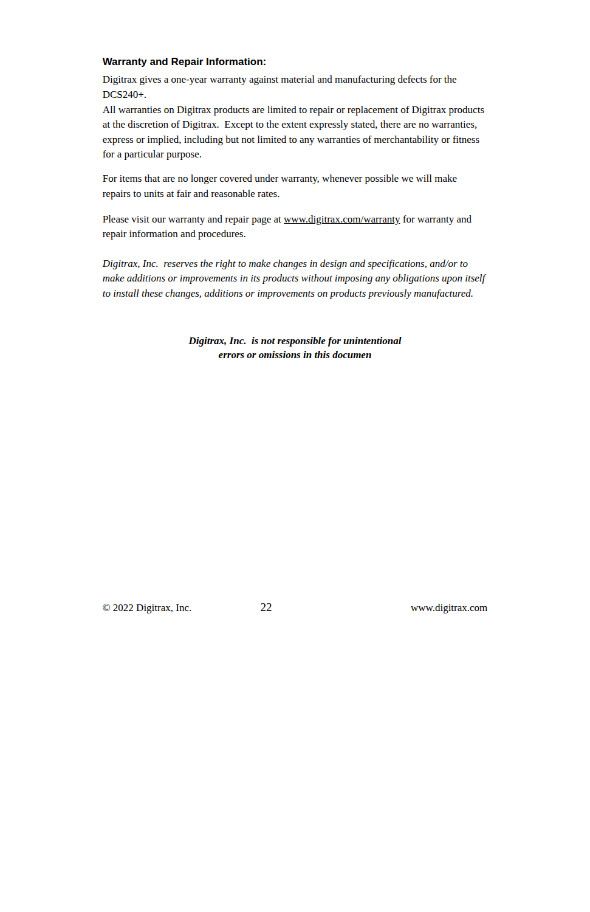Warranty and Repair Information:
Digitrax gives a one-year warranty against material and manufacturing defects for the DCS240+.
All warranties on Digitrax products are limited to repair or replacement of Digitrax products at the discretion of Digitrax. Except to the extent expressly stated, there are no warranties, express or implied, including but not limited to any warranties of merchantability or fitness for a particular purpose.
For items that are no longer covered under warranty, whenever possible we will make repairs to units at fair and reasonable rates.
Please visit our warranty and repair page at www.digitrax.com/warranty for warranty and repair information and procedures.
Digitrax, Inc. reserves the right to make changes in design and specifications, and/or to make additions or improvements in its products without imposing any obligations upon itself to install these changes, additions or improvements on products previously manufactured.
Digitrax, Inc. is not responsible for unintentional
errors or omissions in this documen
© 2022 Digitrax, Inc. 22 www.digitrax.com